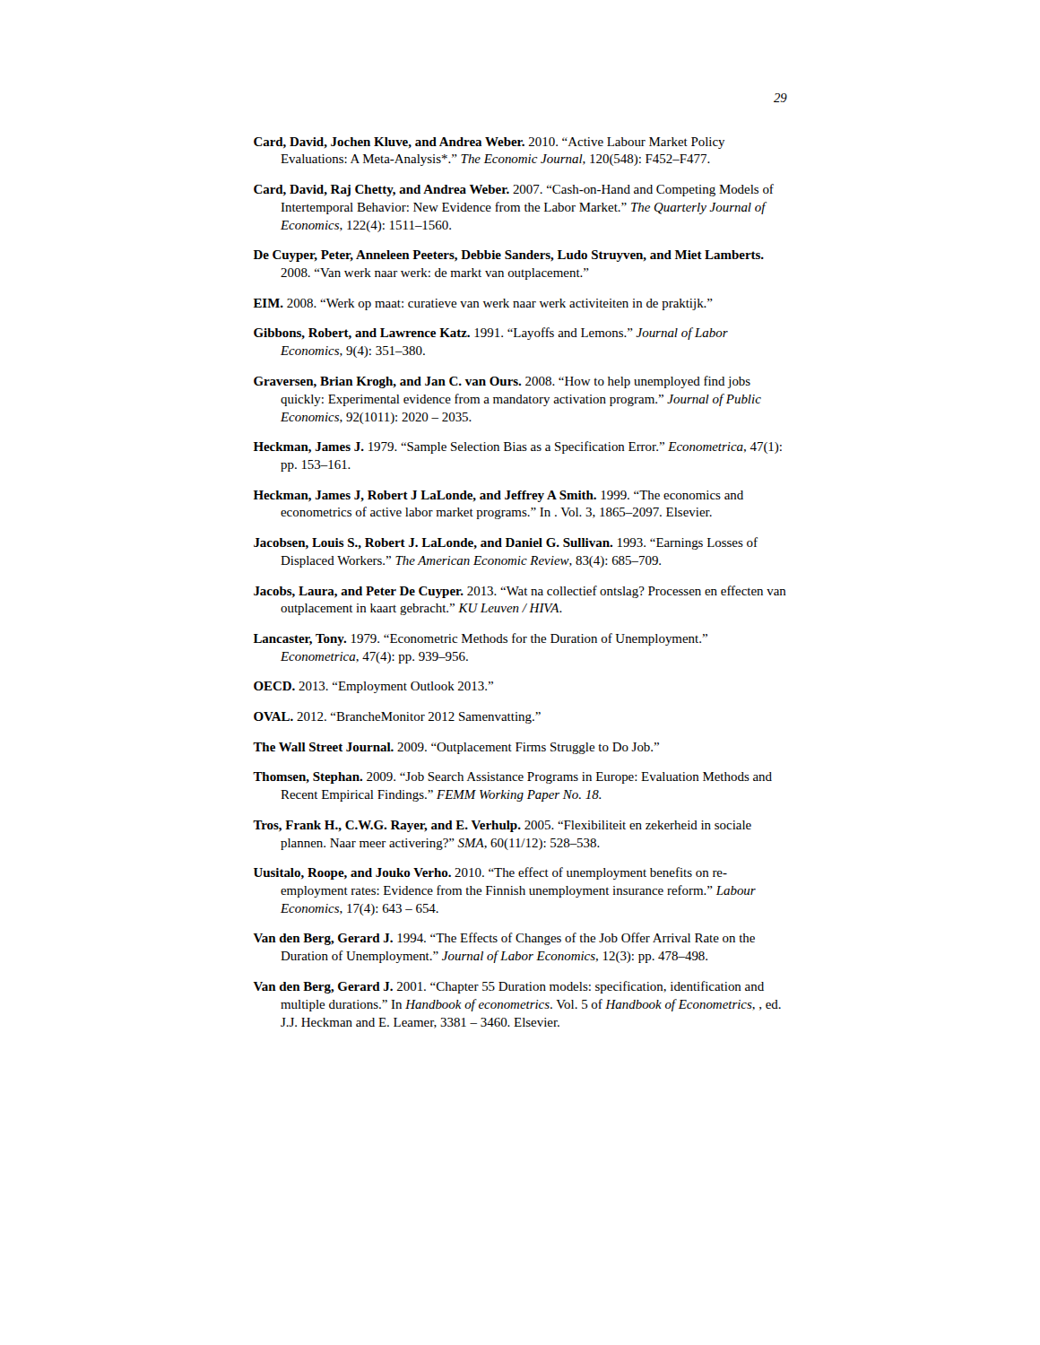29
Card, David, Jochen Kluve, and Andrea Weber. 2010. “Active Labour Market Policy Evaluations: A Meta-Analysis*.” The Economic Journal, 120(548): F452–F477.
Card, David, Raj Chetty, and Andrea Weber. 2007. “Cash-on-Hand and Competing Models of Intertemporal Behavior: New Evidence from the Labor Market.” The Quarterly Journal of Economics, 122(4): 1511–1560.
De Cuyper, Peter, Anneleen Peeters, Debbie Sanders, Ludo Struyven, and Miet Lamberts. 2008. “Van werk naar werk: de markt van outplacement.”
EIM. 2008. “Werk op maat: curatieve van werk naar werk activiteiten in de praktijk.”
Gibbons, Robert, and Lawrence Katz. 1991. “Layoffs and Lemons.” Journal of Labor Economics, 9(4): 351–380.
Graversen, Brian Krogh, and Jan C. van Ours. 2008. “How to help unemployed find jobs quickly: Experimental evidence from a mandatory activation program.” Journal of Public Economics, 92(1011): 2020 – 2035.
Heckman, James J. 1979. “Sample Selection Bias as a Specification Error.” Econometrica, 47(1): pp. 153–161.
Heckman, James J, Robert J LaLonde, and Jeffrey A Smith. 1999. “The economics and econometrics of active labor market programs.” In . Vol. 3, 1865–2097. Elsevier.
Jacobsen, Louis S., Robert J. LaLonde, and Daniel G. Sullivan. 1993. “Earnings Losses of Displaced Workers.” The American Economic Review, 83(4): 685–709.
Jacobs, Laura, and Peter De Cuyper. 2013. “Wat na collectief ontslag? Processen en effecten van outplacement in kaart gebracht.” KU Leuven / HIVA.
Lancaster, Tony. 1979. “Econometric Methods for the Duration of Unemployment.” Econometrica, 47(4): pp. 939–956.
OECD. 2013. “Employment Outlook 2013.”
OVAL. 2012. “BrancheMonitor 2012 Samenvatting.”
The Wall Street Journal. 2009. “Outplacement Firms Struggle to Do Job.”
Thomsen, Stephan. 2009. “Job Search Assistance Programs in Europe: Evaluation Methods and Recent Empirical Findings.” FEMM Working Paper No. 18.
Tros, Frank H., C.W.G. Rayer, and E. Verhulp. 2005. “Flexibiliteit en zekerheid in sociale plannen. Naar meer activering?” SMA, 60(11/12): 528–538.
Uusitalo, Roope, and Jouko Verho. 2010. “The effect of unemployment benefits on re-employment rates: Evidence from the Finnish unemployment insurance reform.” Labour Economics, 17(4): 643 – 654.
Van den Berg, Gerard J. 1994. “The Effects of Changes of the Job Offer Arrival Rate on the Duration of Unemployment.” Journal of Labor Economics, 12(3): pp. 478–498.
Van den Berg, Gerard J. 2001. “Chapter 55 Duration models: specification, identification and multiple durations.” In Handbook of econometrics. Vol. 5 of Handbook of Econometrics, , ed. J.J. Heckman and E. Leamer, 3381 – 3460. Elsevier.